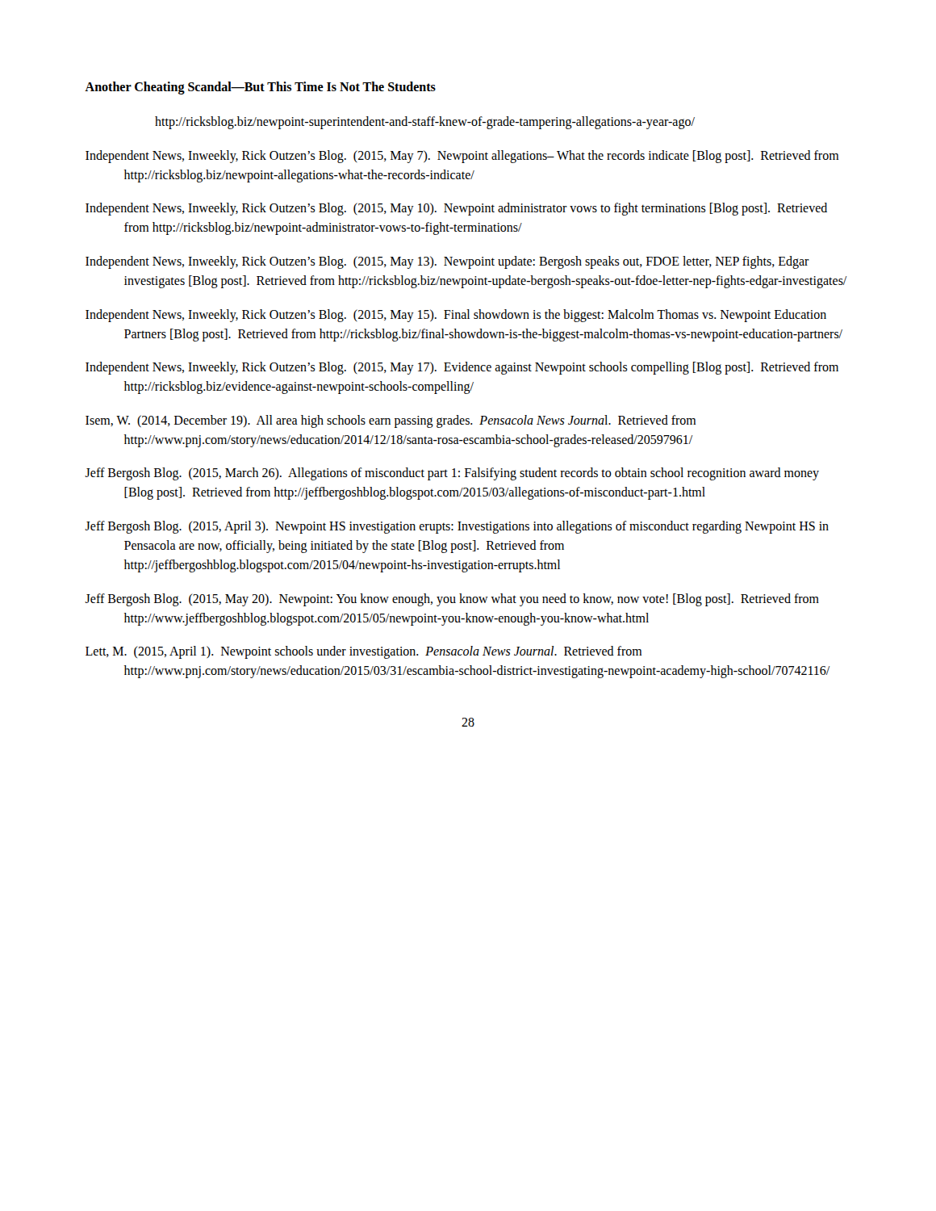Another Cheating Scandal—But This Time Is Not The Students
http://ricksblog.biz/newpoint-superintendent-and-staff-knew-of-grade-tampering-allegations-a-year-ago/
Independent News, Inweekly, Rick Outzen’s Blog. (2015, May 7). Newpoint allegations– What the records indicate [Blog post]. Retrieved from http://ricksblog.biz/newpoint-allegations-what-the-records-indicate/
Independent News, Inweekly, Rick Outzen’s Blog. (2015, May 10). Newpoint administrator vows to fight terminations [Blog post]. Retrieved from http://ricksblog.biz/newpoint-administrator-vows-to-fight-terminations/
Independent News, Inweekly, Rick Outzen’s Blog. (2015, May 13). Newpoint update: Bergosh speaks out, FDOE letter, NEP fights, Edgar investigates [Blog post]. Retrieved from http://ricksblog.biz/newpoint-update-bergosh-speaks-out-fdoe-letter-nep-fights-edgar-investigates/
Independent News, Inweekly, Rick Outzen’s Blog. (2015, May 15). Final showdown is the biggest: Malcolm Thomas vs. Newpoint Education Partners [Blog post]. Retrieved from http://ricksblog.biz/final-showdown-is-the-biggest-malcolm-thomas-vs-newpoint-education-partners/
Independent News, Inweekly, Rick Outzen’s Blog. (2015, May 17). Evidence against Newpoint schools compelling [Blog post]. Retrieved from http://ricksblog.biz/evidence-against-newpoint-schools-compelling/
Isem, W. (2014, December 19). All area high schools earn passing grades. Pensacola News Journal. Retrieved from http://www.pnj.com/story/news/education/2014/12/18/santa-rosa-escambia-school-grades-released/20597961/
Jeff Bergosh Blog. (2015, March 26). Allegations of misconduct part 1: Falsifying student records to obtain school recognition award money [Blog post]. Retrieved from http://jeffbergoshblog.blogspot.com/2015/03/allegations-of-misconduct-part-1.html
Jeff Bergosh Blog. (2015, April 3). Newpoint HS investigation erupts: Investigations into allegations of misconduct regarding Newpoint HS in Pensacola are now, officially, being initiated by the state [Blog post]. Retrieved from http://jeffbergoshblog.blogspot.com/2015/04/newpoint-hs-investigation-errupts.html
Jeff Bergosh Blog. (2015, May 20). Newpoint: You know enough, you know what you need to know, now vote! [Blog post]. Retrieved from http://www.jeffbergoshblog.blogspot.com/2015/05/newpoint-you-know-enough-you-know-what.html
Lett, M. (2015, April 1). Newpoint schools under investigation. Pensacola News Journal. Retrieved from http://www.pnj.com/story/news/education/2015/03/31/escambia-school-district-investigating-newpoint-academy-high-school/70742116/
28